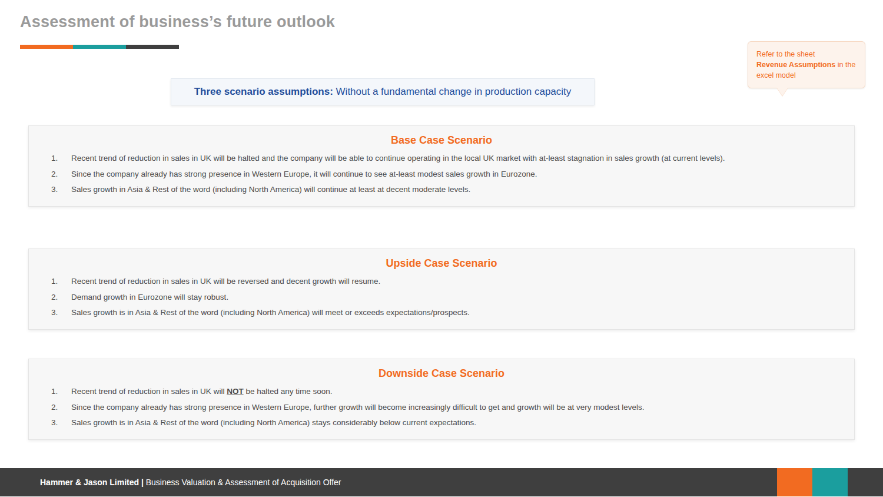Assessment of business’s future outlook
Refer to the sheet
Revenue Assumptions in the excel model
Three scenario assumptions: Without a fundamental change in production capacity
Base Case Scenario
Recent trend of reduction in sales in UK will be halted and the company will be able to continue operating in the local UK market with at-least stagnation in sales growth (at current levels).
Since the company already has strong presence in Western Europe, it will continue to see at-least modest sales growth in Eurozone.
Sales growth in Asia & Rest of the word (including North America) will continue at least at decent moderate levels.
Upside Case Scenario
Recent trend of reduction in sales in UK will be reversed and decent growth will resume.
Demand growth in Eurozone will stay robust.
Sales growth is in Asia & Rest of the word (including North America) will meet or exceeds expectations/prospects.
Downside Case Scenario
Recent trend of reduction in sales in UK will NOT be halted any time soon.
Since the company already has strong presence in Western Europe, further growth will become increasingly difficult to get and growth will be at very modest levels.
Sales growth is in Asia & Rest of the word (including North America) stays considerably below current expectations.
Hammer & Jason Limited | Business Valuation & Assessment of Acquisition Offer